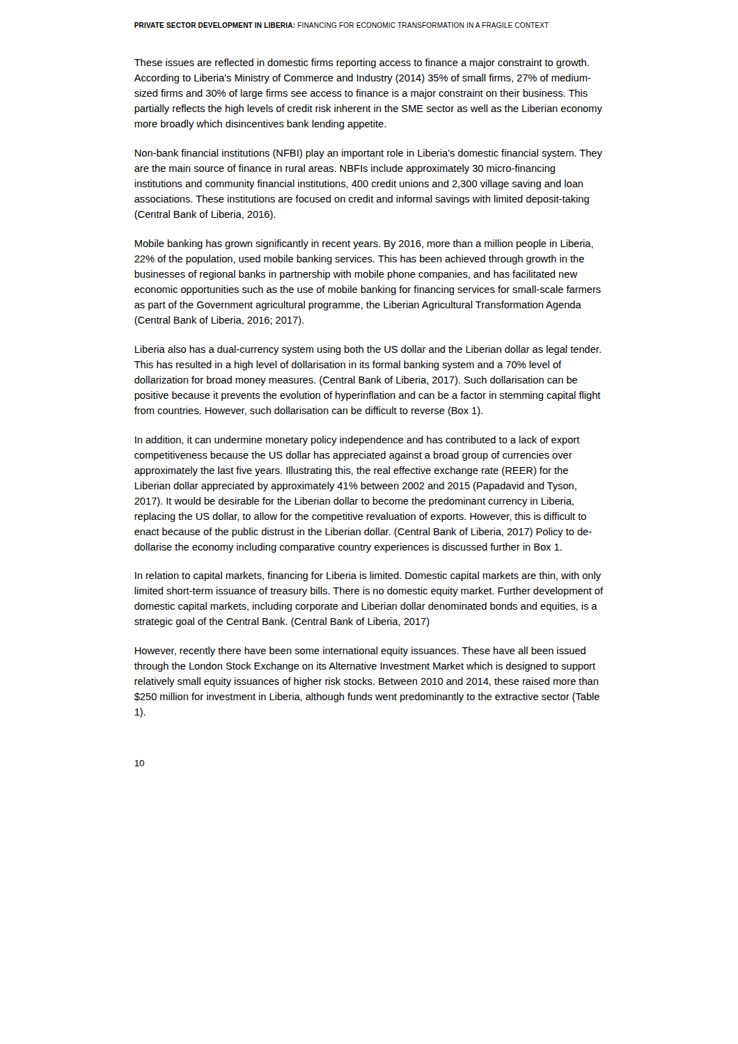PRIVATE SECTOR DEVELOPMENT IN LIBERIA: FINANCING FOR ECONOMIC TRANSFORMATION IN A FRAGILE CONTEXT
These issues are reflected in domestic firms reporting access to finance a major constraint to growth. According to Liberia's Ministry of Commerce and Industry (2014) 35% of small firms, 27% of medium-sized firms and 30% of large firms see access to finance is a major constraint on their business. This partially reflects the high levels of credit risk inherent in the SME sector as well as the Liberian economy more broadly which disincentives bank lending appetite.
Non-bank financial institutions (NFBI) play an important role in Liberia's domestic financial system. They are the main source of finance in rural areas. NBFIs include approximately 30 micro-financing institutions and community financial institutions, 400 credit unions and 2,300 village saving and loan associations. These institutions are focused on credit and informal savings with limited deposit-taking (Central Bank of Liberia, 2016).
Mobile banking has grown significantly in recent years. By 2016, more than a million people in Liberia, 22% of the population, used mobile banking services. This has been achieved through growth in the businesses of regional banks in partnership with mobile phone companies, and has facilitated new economic opportunities such as the use of mobile banking for financing services for small-scale farmers as part of the Government agricultural programme, the Liberian Agricultural Transformation Agenda (Central Bank of Liberia, 2016; 2017).
Liberia also has a dual-currency system using both the US dollar and the Liberian dollar as legal tender. This has resulted in a high level of dollarisation in its formal banking system and a 70% level of dollarization for broad money measures. (Central Bank of Liberia, 2017). Such dollarisation can be positive because it prevents the evolution of hyperinflation and can be a factor in stemming capital flight from countries. However, such dollarisation can be difficult to reverse (Box 1).
In addition, it can undermine monetary policy independence and has contributed to a lack of export competitiveness because the US dollar has appreciated against a broad group of currencies over approximately the last five years. Illustrating this, the real effective exchange rate (REER) for the Liberian dollar appreciated by approximately 41% between 2002 and 2015 (Papadavid and Tyson, 2017). It would be desirable for the Liberian dollar to become the predominant currency in Liberia, replacing the US dollar, to allow for the competitive revaluation of exports. However, this is difficult to enact because of the public distrust in the Liberian dollar. (Central Bank of Liberia, 2017) Policy to de-dollarise the economy including comparative country experiences is discussed further in Box 1.
In relation to capital markets, financing for Liberia is limited. Domestic capital markets are thin, with only limited short-term issuance of treasury bills. There is no domestic equity market. Further development of domestic capital markets, including corporate and Liberian dollar denominated bonds and equities, is a strategic goal of the Central Bank. (Central Bank of Liberia, 2017)
However, recently there have been some international equity issuances. These have all been issued through the London Stock Exchange on its Alternative Investment Market which is designed to support relatively small equity issuances of higher risk stocks. Between 2010 and 2014, these raised more than $250 million for investment in Liberia, although funds went predominantly to the extractive sector (Table 1).
10